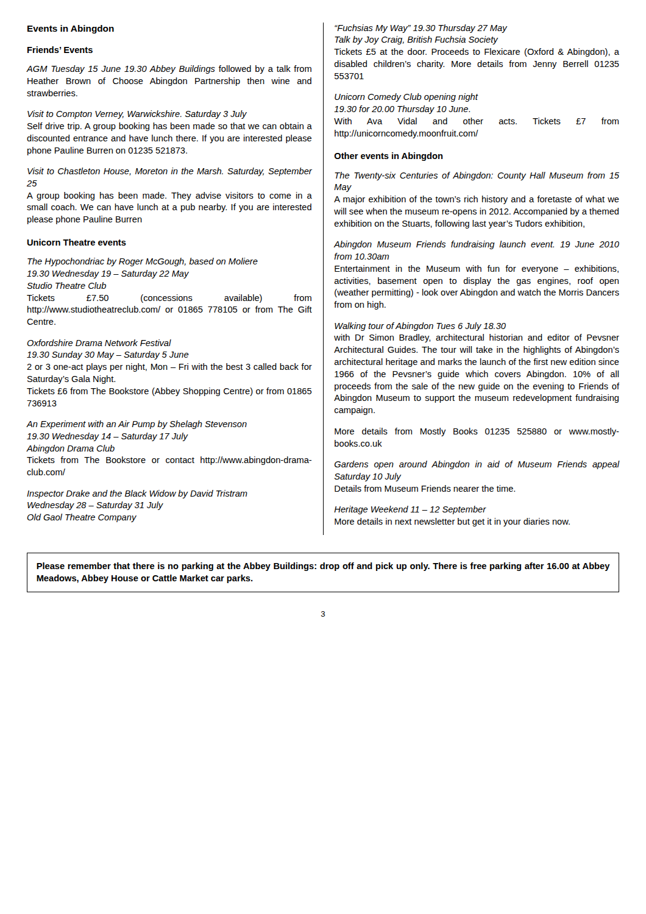Events in Abingdon
Friends’ Events
AGM Tuesday 15 June 19.30 Abbey Buildings followed by a talk from Heather Brown of Choose Abingdon Partnership then wine and strawberries.
Visit to Compton Verney, Warwickshire. Saturday 3 July
Self drive trip. A group booking has been made so that we can obtain a discounted entrance and have lunch there. If you are interested please phone Pauline Burren on 01235 521873.
Visit to Chastleton House, Moreton in the Marsh. Saturday, September 25
A group booking has been made. They advise visitors to come in a small coach. We can have lunch at a pub nearby. If you are interested please phone Pauline Burren
Unicorn Theatre events
The Hypochondriac by Roger McGough, based on Moliere
19.30 Wednesday 19 – Saturday 22 May
Studio Theatre Club
Tickets £7.50 (concessions available) from http://www.studiotheatreclub.com/ or 01865 778105 or from The Gift Centre.
Oxfordshire Drama Network Festival
19.30 Sunday 30 May – Saturday 5 June
2 or 3 one-act plays per night, Mon – Fri with the best 3 called back for Saturday’s Gala Night.
Tickets £6 from The Bookstore (Abbey Shopping Centre) or from 01865 736913
An Experiment with an Air Pump by Shelagh Stevenson
19.30 Wednesday 14 – Saturday 17 July
Abingdon Drama Club
Tickets from The Bookstore or contact http://www.abingdon-drama-club.com/
Inspector Drake and the Black Widow by David Tristram
Wednesday 28 – Saturday 31 July
Old Gaol Theatre Company
“Fuchsias My Way” 19.30 Thursday 27 May
Talk by Joy Craig, British Fuchsia Society
Tickets £5 at the door. Proceeds to Flexicare (Oxford & Abingdon), a disabled children’s charity. More details from Jenny Berrell 01235 553701
Unicorn Comedy Club opening night
19.30 for 20.00 Thursday 10 June.
With Ava Vidal and other acts. Tickets £7 from http://unicorncomedy.moonfruit.com/
Other events in Abingdon
The Twenty-six Centuries of Abingdon: County Hall Museum from 15 May
A major exhibition of the town’s rich history and a foretaste of what we will see when the museum re-opens in 2012. Accompanied by a themed exhibition on the Stuarts, following last year’s Tudors exhibition,
Abingdon Museum Friends fundraising launch event. 19 June 2010 from 10.30am
Entertainment in the Museum with fun for everyone – exhibitions, activities, basement open to display the gas engines, roof open (weather permitting) - look over Abingdon and watch the Morris Dancers from on high.
Walking tour of Abingdon Tues 6 July 18.30
with Dr Simon Bradley, architectural historian and editor of Pevsner Architectural Guides. The tour will take in the highlights of Abingdon’s architectural heritage and marks the launch of the first new edition since 1966 of the Pevsner’s guide which covers Abingdon. 10% of all proceeds from the sale of the new guide on the evening to Friends of Abingdon Museum to support the museum redevelopment fundraising campaign.
More details from Mostly Books 01235 525880 or www.mostly-books.co.uk
Gardens open around Abingdon in aid of Museum Friends appeal Saturday 10 July
Details from Museum Friends nearer the time.
Heritage Weekend 11 – 12 September
More details in next newsletter but get it in your diaries now.
Please remember that there is no parking at the Abbey Buildings: drop off and pick up only. There is free parking after 16.00 at Abbey Meadows, Abbey House or Cattle Market car parks.
3